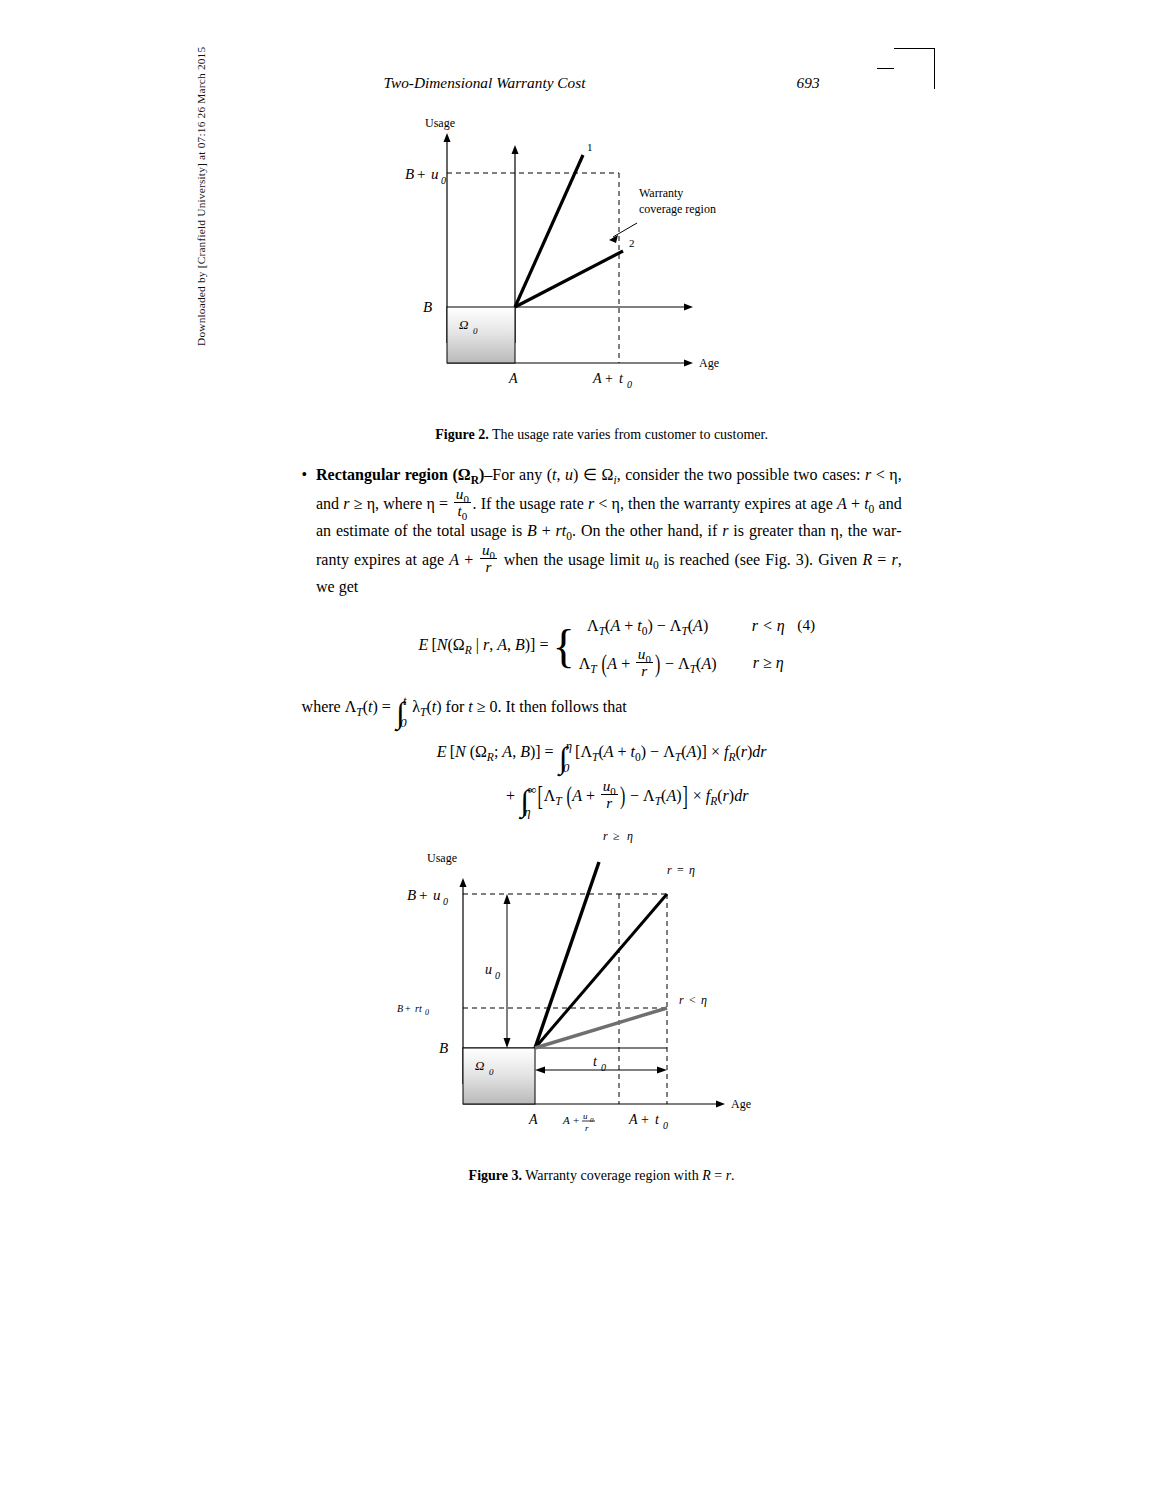Downloaded by [Cranfield University] at 07:16 26 March 2015
Two-Dimensional Warranty Cost 693
Usage Age Ω 0 1 2 Warranty coverage region B + u 0 B A A + t 0
Figure 2. The usage rate varies from customer to customer.
•
Rectangular region (ΩR)–For any (t, u) ∈ Ωi, consider the two possible two cases: r < η, and r ≥ η, where η = u0 t0. If the usage rate r < η, then the warranty expires at age A + t0 and an estimate of the total usage is B + rt0. On the other hand, if r is greater than η, the warranty expires at age A + u0 r when the usage limit u0 is reached (see Fig. 3). Given R = r, we get
(4) E [N(ΩR | r, A, B)] = { ΛT(A + t0) − ΛT(A) r < η ΛT (A + u0 r) − ΛT(A) r ≥ η
where ΛT(t) = ∫t 0 λT(t) for t ≥ 0. It then follows that
E [N (ΩR; A, B)] = ∫η 0 [ΛT(A + t0) − ΛT(A)] × fR(r)dr
+ ∫∞η [ΛT (A + u0 r) − ΛT(A)] × fR(r)dr
r ≥ η Usage r = η Age Ω 0 r < η u 0 t 0 B + u 0 B + rt 0 B A A + u 0 r A + t 0
Figure 3. Warranty coverage region with R = r.